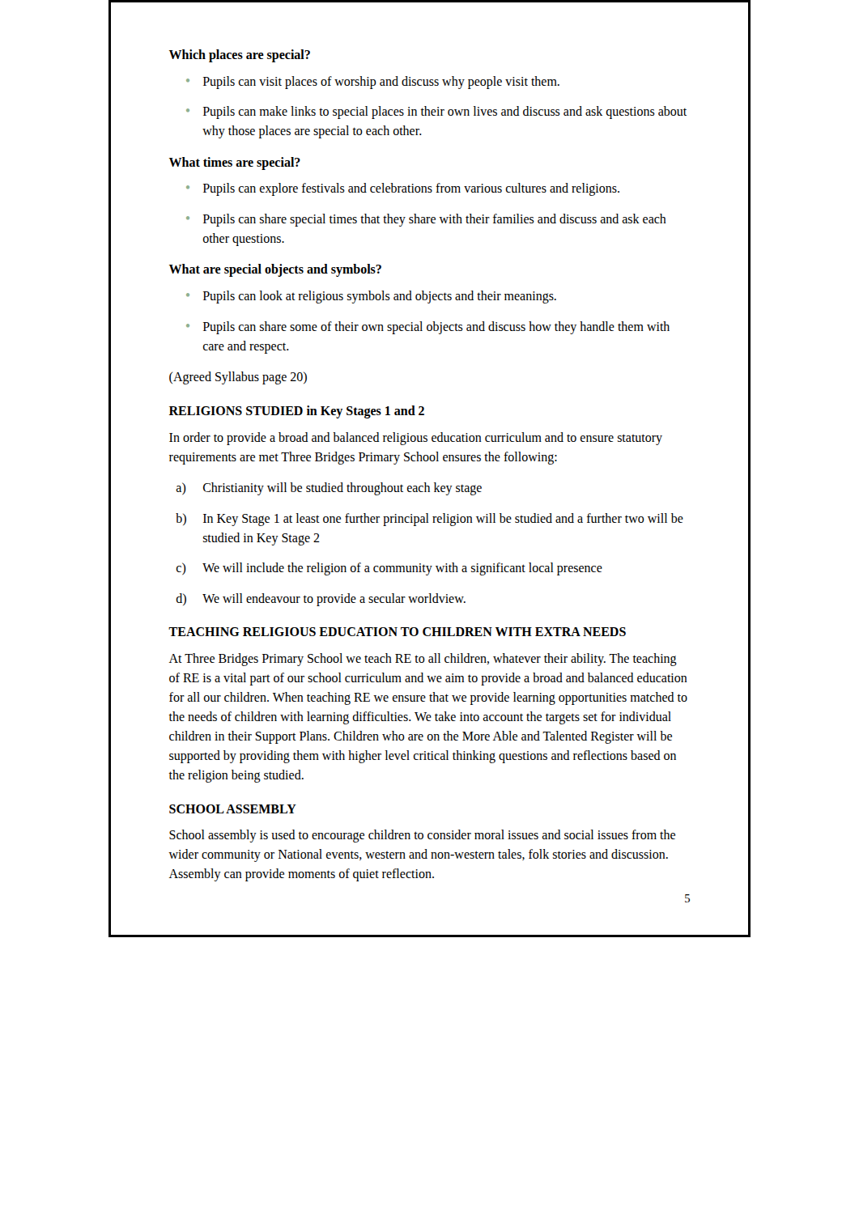Which places are special?
Pupils can visit places of worship and discuss why people visit them.
Pupils can make links to special places in their own lives and discuss and ask questions about why those places are special to each other.
What times are special?
Pupils can explore festivals and celebrations from various cultures and religions.
Pupils can share special times that they share with their families and discuss and ask each other questions.
What are special objects and symbols?
Pupils can look at religious symbols and objects and their meanings.
Pupils can share some of their own special objects and discuss how they handle them with care and respect.
(Agreed Syllabus page 20)
RELIGIONS STUDIED in Key Stages 1 and 2
In order to provide a broad and balanced religious education curriculum and to ensure statutory requirements are met Three Bridges Primary School ensures the following:
Christianity will be studied throughout each key stage
In Key Stage 1 at least one further principal religion will be studied and a further two will be studied in Key Stage 2
We will include the religion of a community with a significant local presence
We will endeavour to provide a secular worldview.
TEACHING RELIGIOUS EDUCATION TO CHILDREN WITH EXTRA NEEDS
At Three Bridges Primary School we teach RE to all children, whatever their ability. The teaching of RE is a vital part of our school curriculum and we aim to provide a broad and balanced education for all our children. When teaching RE we ensure that we provide learning opportunities matched to the needs of children with learning difficulties. We take into account the targets set for individual children in their Support Plans. Children who are on the More Able and Talented Register will be supported by providing them with higher level critical thinking questions and reflections based on the religion being studied.
SCHOOL ASSEMBLY
School assembly is used to encourage children to consider moral issues and social issues from the wider community or National events, western and non-western tales, folk stories and discussion. Assembly can provide moments of quiet reflection.
5